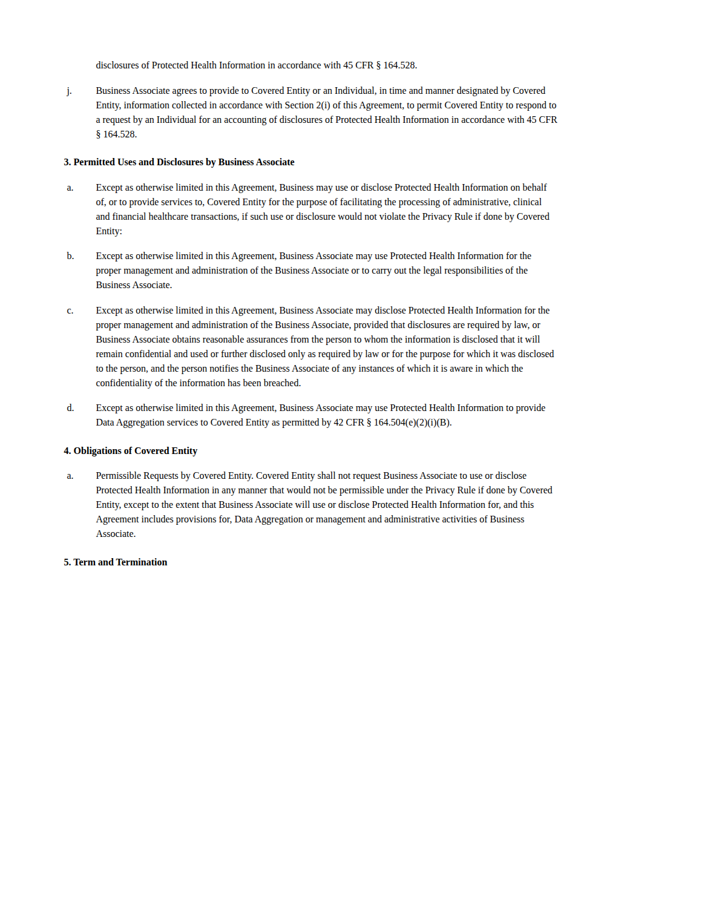disclosures of Protected Health Information in accordance with 45 CFR § 164.528.
j.
Business Associate agrees to provide to Covered Entity or an Individual, in time and manner designated by Covered Entity, information collected in accordance with Section 2(i) of this Agreement, to permit Covered Entity to respond to a request by an Individual for an accounting of disclosures of Protected Health Information in accordance with 45 CFR § 164.528.
3. Permitted Uses and Disclosures by Business Associate
a.
Except as otherwise limited in this Agreement, Business may use or disclose Protected Health Information on behalf of, or to provide services to, Covered Entity for the purpose of facilitating the processing of administrative, clinical and financial healthcare transactions, if such use or disclosure would not violate the Privacy Rule if done by Covered Entity:
b.
Except as otherwise limited in this Agreement, Business Associate may use Protected Health Information for the proper management and administration of the Business Associate or to carry out the legal responsibilities of the Business Associate.
c.
Except as otherwise limited in this Agreement, Business Associate may disclose Protected Health Information for the proper management and administration of the Business Associate, provided that disclosures are required by law, or Business Associate obtains reasonable assurances from the person to whom the information is disclosed that it will remain confidential and used or further disclosed only as required by law or for the purpose for which it was disclosed to the person, and the person notifies the Business Associate of any instances of which it is aware in which the confidentiality of the information has been breached.
d.
Except as otherwise limited in this Agreement, Business Associate may use Protected Health Information to provide Data Aggregation services to Covered Entity as permitted by 42 CFR § 164.504(e)(2)(i)(B).
4. Obligations of Covered Entity
a.
Permissible Requests by Covered Entity. Covered Entity shall not request Business Associate to use or disclose Protected Health Information in any manner that would not be permissible under the Privacy Rule if done by Covered Entity, except to the extent that Business Associate will use or disclose Protected Health Information for, and this Agreement includes provisions for, Data Aggregation or management and administrative activities of Business Associate.
5. Term and Termination